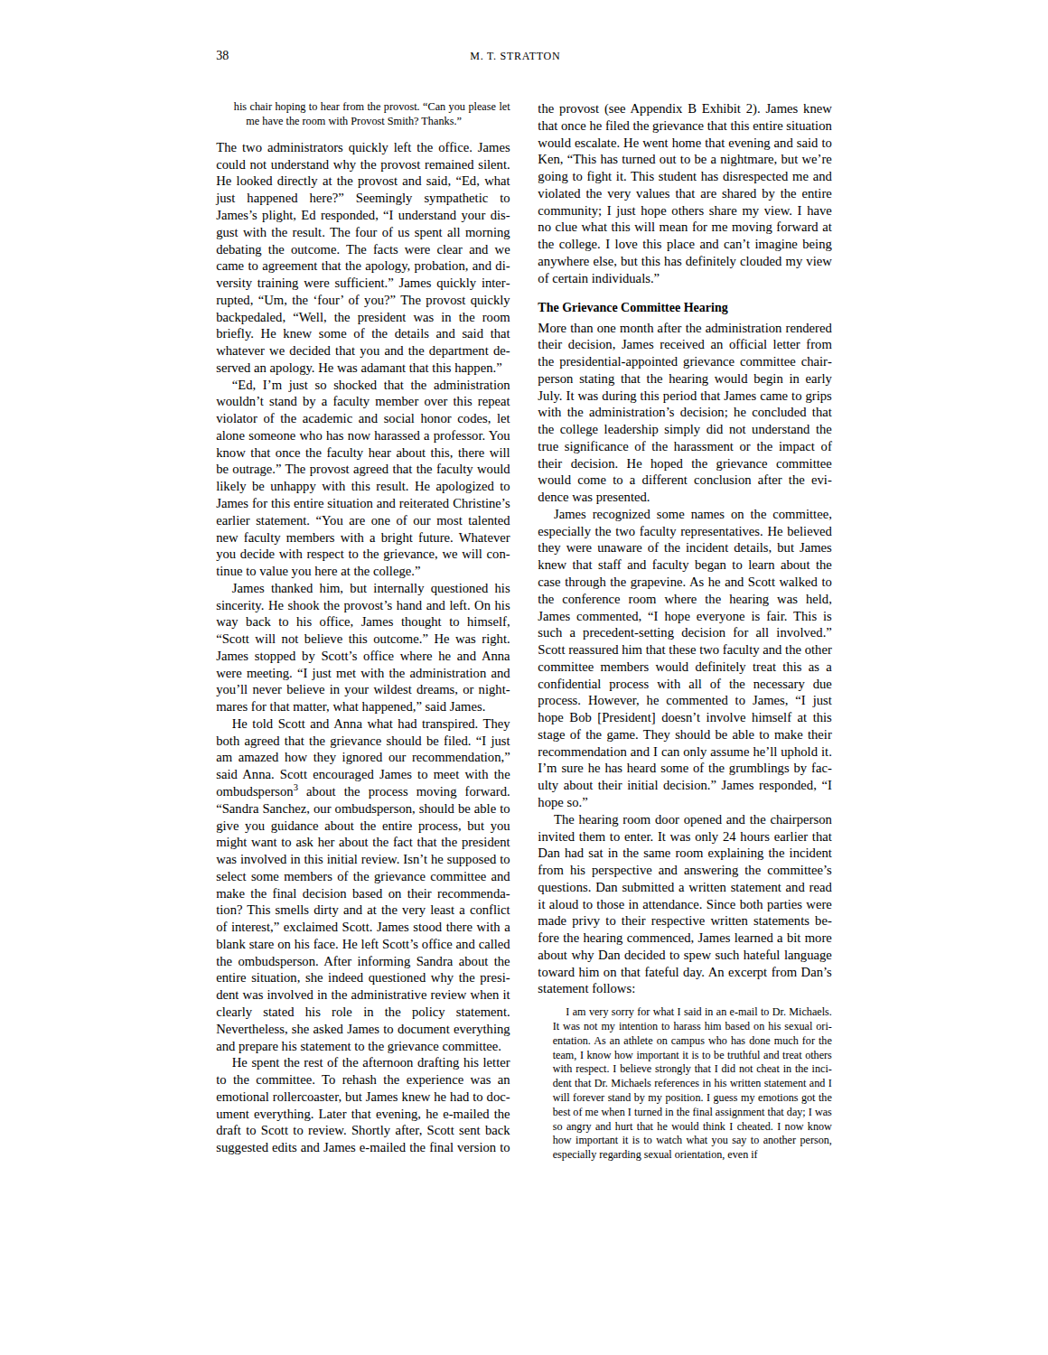38
M. T. Stratton
his chair hoping to hear from the provost. “Can you please let me have the room with Provost Smith? Thanks.”
The two administrators quickly left the office. James could not understand why the provost remained silent. He looked directly at the provost and said, “Ed, what just happened here?” Seemingly sympathetic to James’s plight, Ed responded, “I understand your disgust with the result. The four of us spent all morning debating the outcome. The facts were clear and we came to agreement that the apology, probation, and diversity training were sufficient.” James quickly interrupted, “Um, the ‘four’ of you?” The provost quickly backpedaled, “Well, the president was in the room briefly. He knew some of the details and said that whatever we decided that you and the department deserved an apology. He was adamant that this happen.”
“Ed, I’m just so shocked that the administration wouldn’t stand by a faculty member over this repeat violator of the academic and social honor codes, let alone someone who has now harassed a professor. You know that once the faculty hear about this, there will be outrage.” The provost agreed that the faculty would likely be unhappy with this result. He apologized to James for this entire situation and reiterated Christine’s earlier statement. “You are one of our most talented new faculty members with a bright future. Whatever you decide with respect to the grievance, we will continue to value you here at the college.”
James thanked him, but internally questioned his sincerity. He shook the provost’s hand and left. On his way back to his office, James thought to himself, “Scott will not believe this outcome.” He was right. James stopped by Scott’s office where he and Anna were meeting. “I just met with the administration and you’ll never believe in your wildest dreams, or nightmares for that matter, what happened,” said James.
He told Scott and Anna what had transpired. They both agreed that the grievance should be filed. “I just am amazed how they ignored our recommendation,” said Anna. Scott encouraged James to meet with the ombudsperson3 about the process moving forward. “Sandra Sanchez, our ombudsperson, should be able to give you guidance about the entire process, but you might want to ask her about the fact that the president was involved in this initial review. Isn’t he supposed to select some members of the grievance committee and make the final decision based on their recommendation? This smells dirty and at the very least a conflict of interest,” exclaimed Scott. James stood there with a blank stare on his face. He left Scott’s office and called the ombudsperson. After informing Sandra about the entire situation, she indeed questioned why the president was involved in the administrative review when it clearly stated his role in the policy statement. Nevertheless, she asked James to document everything and prepare his statement to the grievance committee.
He spent the rest of the afternoon drafting his letter to the committee. To rehash the experience was an emotional rollercoaster, but James knew he had to document everything. Later that evening, he e-mailed the draft to Scott to review. Shortly after, Scott sent back suggested edits and James e-mailed the final version to the provost (see Appendix B Exhibit 2). James knew that once he filed the grievance that this entire situation would escalate. He went home that evening and said to Ken, “This has turned out to be a nightmare, but we’re going to fight it. This student has disrespected me and violated the very values that are shared by the entire community; I just hope others share my view. I have no clue what this will mean for me moving forward at the college. I love this place and can’t imagine being anywhere else, but this has definitely clouded my view of certain individuals.”
The Grievance Committee Hearing
More than one month after the administration rendered their decision, James received an official letter from the presidential-appointed grievance committee chairperson stating that the hearing would begin in early July. It was during this period that James came to grips with the administration’s decision; he concluded that the college leadership simply did not understand the true significance of the harassment or the impact of their decision. He hoped the grievance committee would come to a different conclusion after the evidence was presented.
James recognized some names on the committee, especially the two faculty representatives. He believed they were unaware of the incident details, but James knew that staff and faculty began to learn about the case through the grapevine. As he and Scott walked to the conference room where the hearing was held, James commented, “I hope everyone is fair. This is such a precedent-setting decision for all involved.” Scott reassured him that these two faculty and the other committee members would definitely treat this as a confidential process with all of the necessary due process. However, he commented to James, “I just hope Bob [President] doesn’t involve himself at this stage of the game. They should be able to make their recommendation and I can only assume he’ll uphold it. I’m sure he has heard some of the grumblings by faculty about their initial decision.” James responded, “I hope so.”
The hearing room door opened and the chairperson invited them to enter. It was only 24 hours earlier that Dan had sat in the same room explaining the incident from his perspective and answering the committee’s questions. Dan submitted a written statement and read it aloud to those in attendance. Since both parties were made privy to their respective written statements before the hearing commenced, James learned a bit more about why Dan decided to spew such hateful language toward him on that fateful day. An excerpt from Dan’s statement follows:
I am very sorry for what I said in an e-mail to Dr. Michaels. It was not my intention to harass him based on his sexual orientation. As an athlete on campus who has done much for the team, I know how important it is to be truthful and treat others with respect. I believe strongly that I did not cheat in the incident that Dr. Michaels references in his written statement and I will forever stand by my position. I guess my emotions got the best of me when I turned in the final assignment that day; I was so angry and hurt that he would think I cheated. I now know how important it is to watch what you say to another person, especially regarding sexual orientation, even if